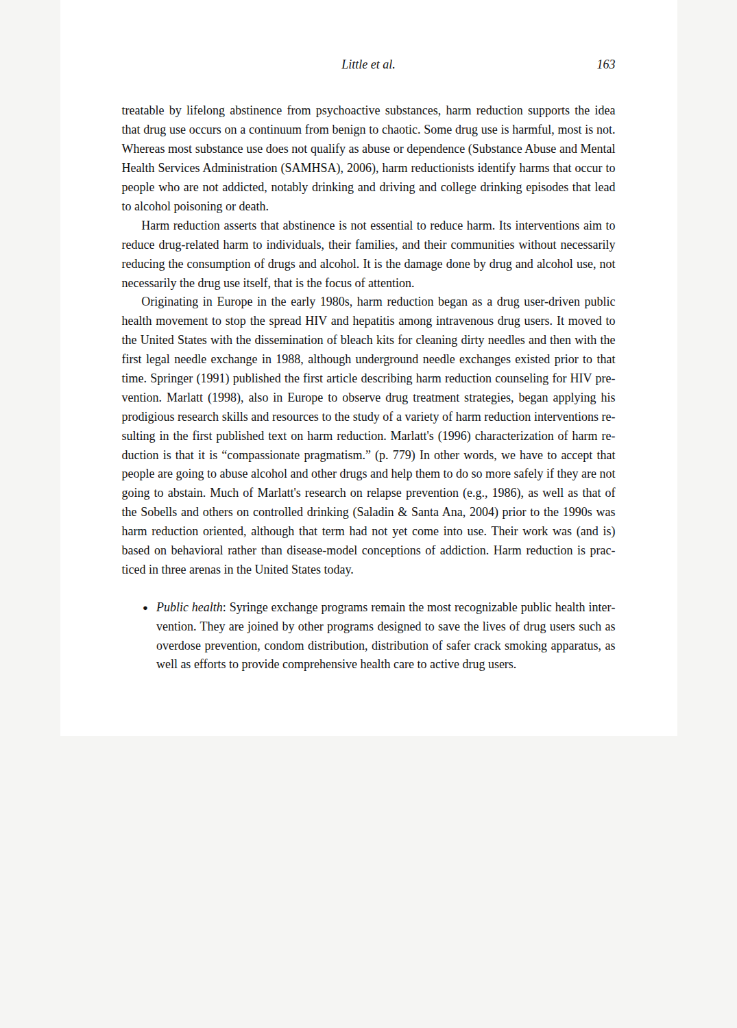Little et al. 163
treatable by lifelong abstinence from psychoactive substances, harm reduction supports the idea that drug use occurs on a continuum from benign to chaotic. Some drug use is harmful, most is not. Whereas most substance use does not qualify as abuse or dependence (Substance Abuse and Mental Health Services Administration (SAMHSA), 2006), harm reductionists identify harms that occur to people who are not addicted, notably drinking and driving and college drinking episodes that lead to alcohol poisoning or death.
Harm reduction asserts that abstinence is not essential to reduce harm. Its interventions aim to reduce drug-related harm to individuals, their families, and their communities without necessarily reducing the consumption of drugs and alcohol. It is the damage done by drug and alcohol use, not necessarily the drug use itself, that is the focus of attention.
Originating in Europe in the early 1980s, harm reduction began as a drug user-driven public health movement to stop the spread HIV and hepatitis among intravenous drug users. It moved to the United States with the dissemination of bleach kits for cleaning dirty needles and then with the first legal needle exchange in 1988, although underground needle exchanges existed prior to that time. Springer (1991) published the first article describing harm reduction counseling for HIV prevention. Marlatt (1998), also in Europe to observe drug treatment strategies, began applying his prodigious research skills and resources to the study of a variety of harm reduction interventions resulting in the first published text on harm reduction. Marlatt's (1996) characterization of harm reduction is that it is “compassionate pragmatism.” (p. 779) In other words, we have to accept that people are going to abuse alcohol and other drugs and help them to do so more safely if they are not going to abstain. Much of Marlatt's research on relapse prevention (e.g., 1986), as well as that of the Sobells and others on controlled drinking (Saladin & Santa Ana, 2004) prior to the 1990s was harm reduction oriented, although that term had not yet come into use. Their work was (and is) based on behavioral rather than disease-model conceptions of addiction. Harm reduction is practiced in three arenas in the United States today.
Public health: Syringe exchange programs remain the most recognizable public health intervention. They are joined by other programs designed to save the lives of drug users such as overdose prevention, condom distribution, distribution of safer crack smoking apparatus, as well as efforts to provide comprehensive health care to active drug users.